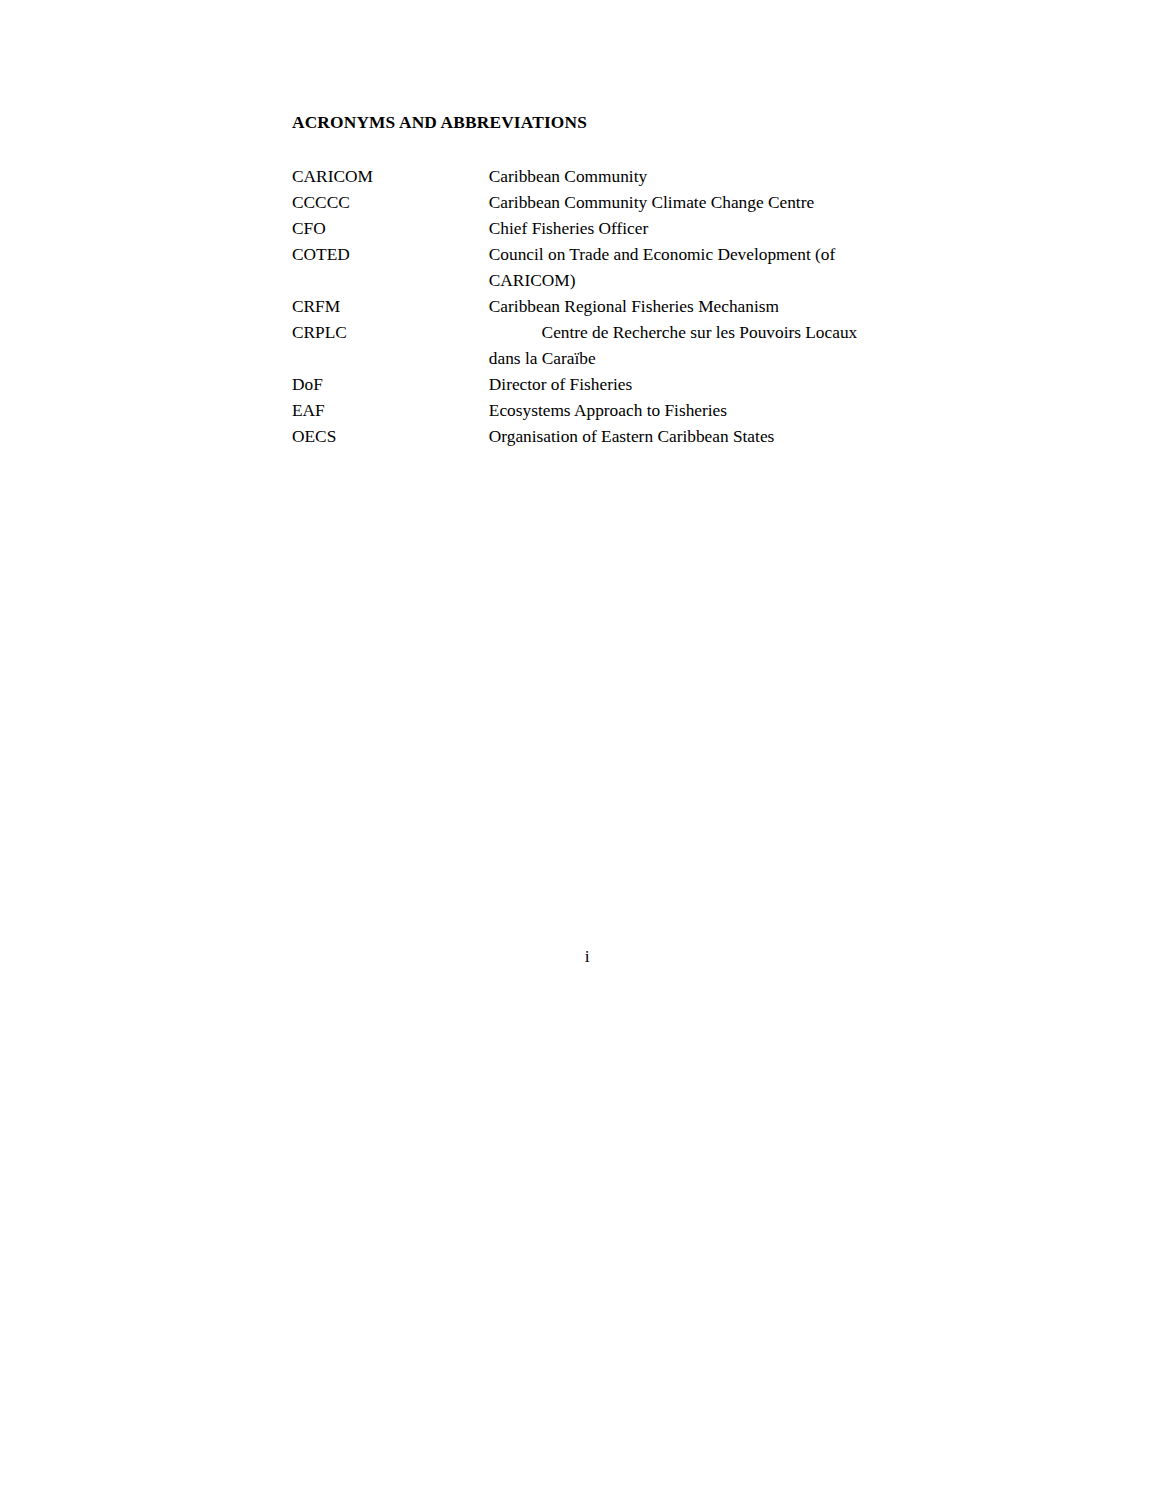ACRONYMS AND ABBREVIATIONS
CARICOM
Caribbean Community
CCCCC
Caribbean Community Climate Change Centre
CFO
Chief Fisheries Officer
COTED
Council on Trade and Economic Development (of CARICOM)
CRFM
Caribbean Regional Fisheries Mechanism
CRPLC
Centre de Recherche sur les Pouvoirs Locaux dans la Caraïbe
DoF
Director of Fisheries
EAF
Ecosystems Approach to Fisheries
OECS
Organisation of Eastern Caribbean States
i